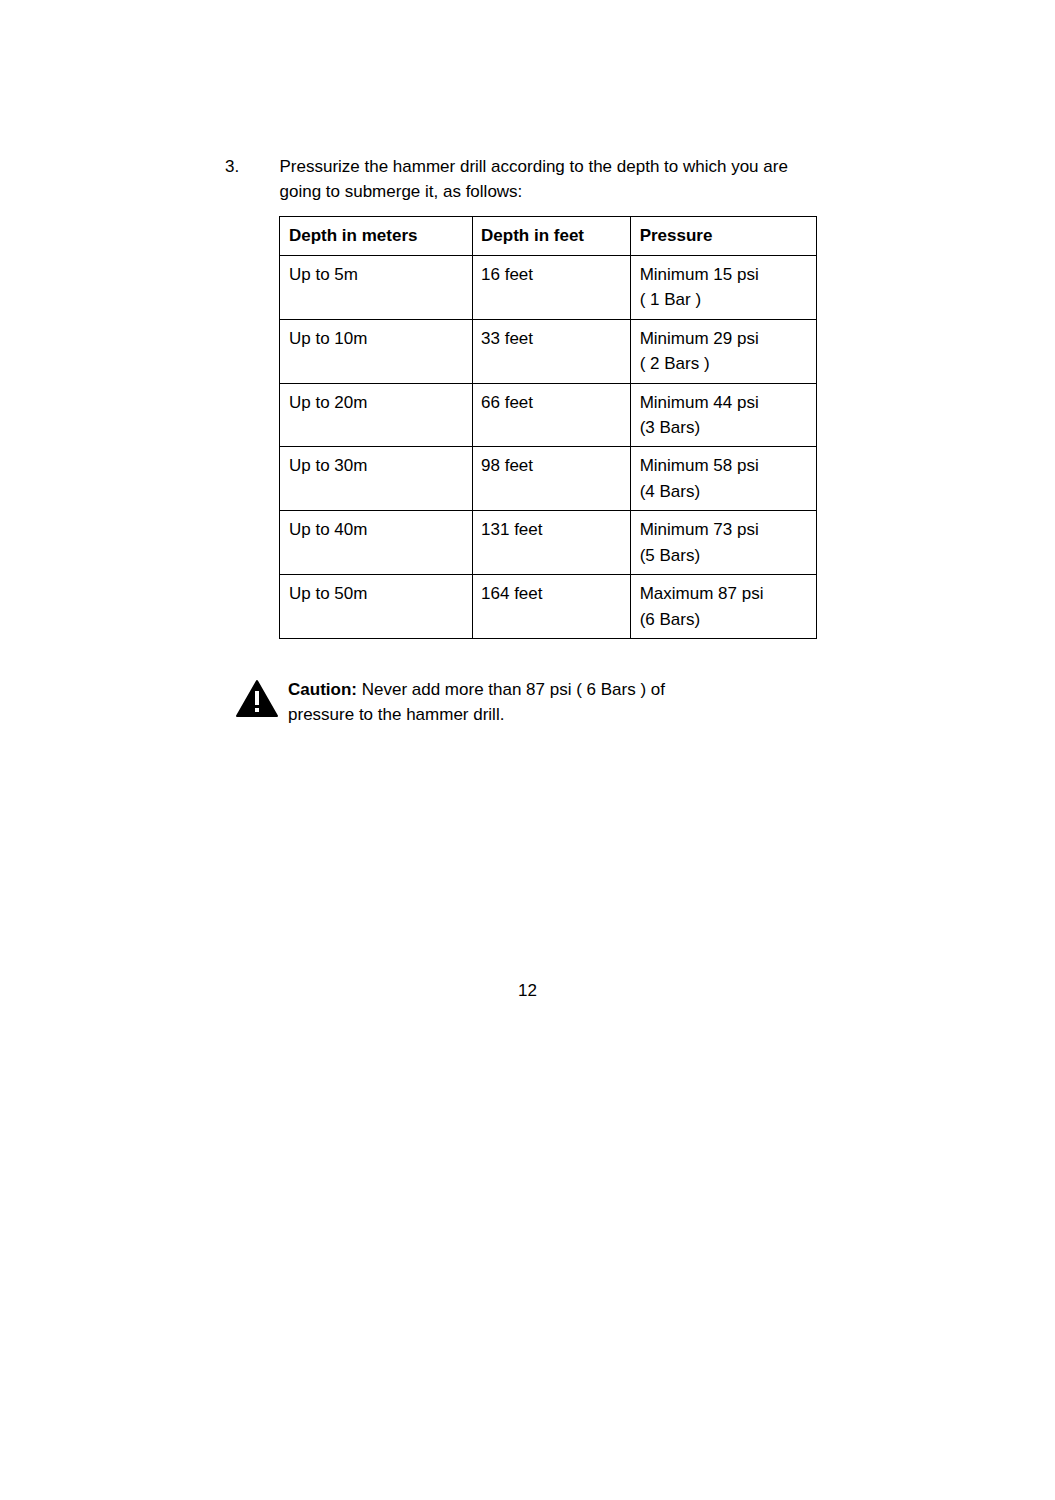3. Pressurize the hammer drill according to the depth to which you are going to submerge it, as follows:
| Depth in meters | Depth in feet | Pressure |
| --- | --- | --- |
| Up to 5m | 16 feet | Minimum 15 psi ( 1 Bar ) |
| Up to 10m | 33 feet | Minimum 29 psi ( 2 Bars ) |
| Up to 20m | 66 feet | Minimum 44 psi (3 Bars) |
| Up to 30m | 98 feet | Minimum 58 psi (4 Bars) |
| Up to 40m | 131 feet | Minimum 73 psi (5 Bars) |
| Up to 50m | 164 feet | Maximum 87 psi (6 Bars) |
Caution: Never add more than 87 psi ( 6 Bars ) of pressure to the hammer drill.
12